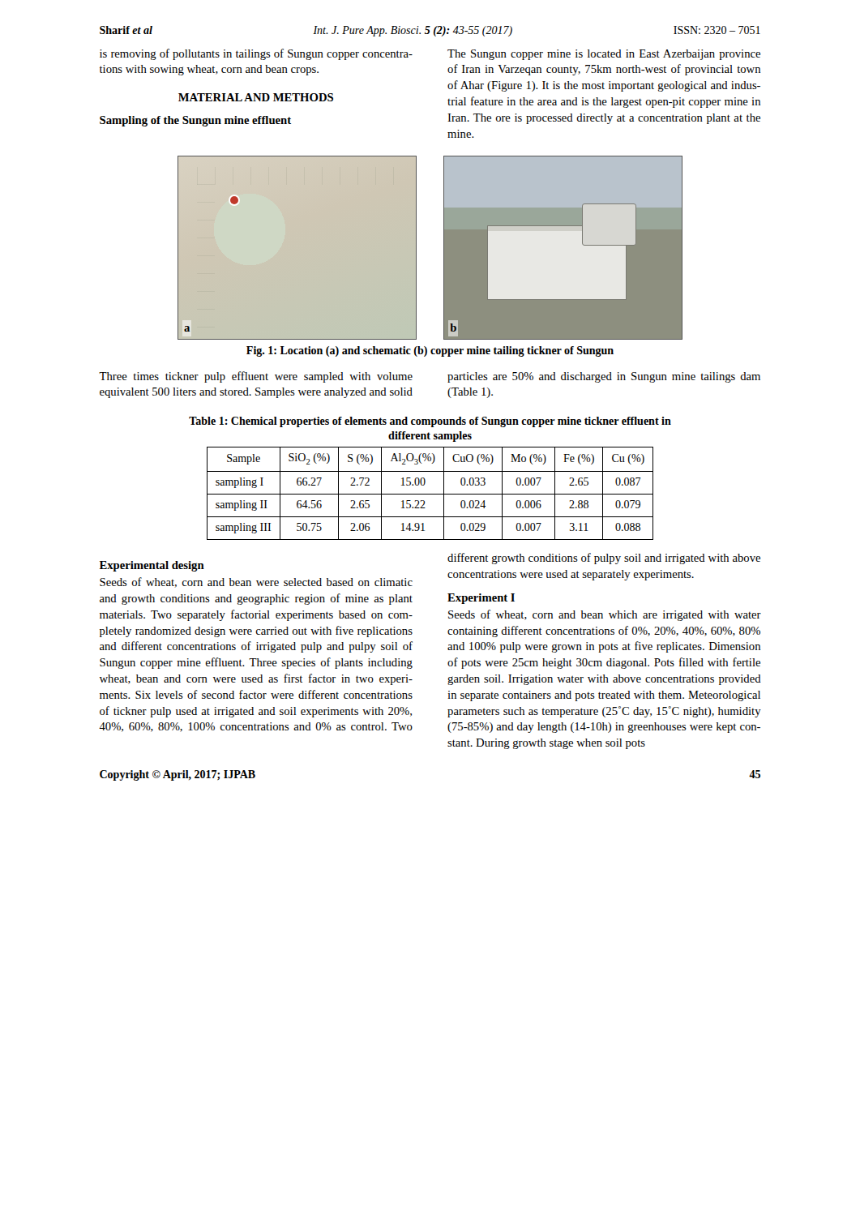Sharif et al Int. J. Pure App. Biosci. 5 (2): 43-55 (2017) ISSN: 2320 – 7051
is removing of pollutants in tailings of Sungun copper concentrations with sowing wheat, corn and bean crops.
Material and Methods
Sampling of the Sungun mine effluent
The Sungun copper mine is located in East Azerbaijan province of Iran in Varzeqan county, 75km north-west of provincial town of Ahar (Figure 1). It is the most important geological and industrial feature in the area and is the largest open-pit copper mine in Iran. The ore is processed directly at a concentration plant at the mine.
a
b
Fig. 1: Location (a) and schematic (b) copper mine tailing tickner of Sungun
Three times tickner pulp effluent were sampled with volume equivalent 500 liters and stored. Samples were analyzed and solid particles are 50% and discharged in Sungun mine tailings dam (Table 1).
Table 1: Chemical properties of elements and compounds of Sungun copper mine tickner effluent in
different samples
| Sample | SiO 2 (%) | S (%) | Al 2 O 3 (%) | CuO (%) | Mo (%) | Fe (%) | Cu (%) |
| --- | --- | --- | --- | --- | --- | --- | --- |
| sampling I | 66.27 | 2.72 | 15.00 | 0.033 | 0.007 | 2.65 | 0.087 |
| sampling II | 64.56 | 2.65 | 15.22 | 0.024 | 0.006 | 2.88 | 0.079 |
| sampling III | 50.75 | 2.06 | 14.91 | 0.029 | 0.007 | 3.11 | 0.088 |
Experimental design
Seeds of wheat, corn and bean were selected based on climatic and growth conditions and geographic region of mine as plant materials. Two separately factorial experiments based on completely randomized design were carried out with five replications and different concentrations of irrigated pulp and pulpy soil of Sungun copper mine effluent. Three species of plants including wheat, bean and corn were used as first factor in two experiments. Six levels of second factor were different concentrations of tickner pulp used at irrigated and soil experiments with 20%, 40%, 60%, 80%, 100% concentrations and 0% as control. Two different growth conditions of pulpy soil and irrigated with above concentrations were used at separately experiments.
Experiment I
Seeds of wheat, corn and bean which are irrigated with water containing different concentrations of 0%, 20%, 40%, 60%, 80% and 100% pulp were grown in pots at five replicates. Dimension of pots were 25cm height 30cm diagonal. Pots filled with fertile garden soil. Irrigation water with above concentrations provided in separate containers and pots treated with them. Meteorological parameters such as temperature (25˚C day, 15˚C night), humidity (75-85%) and day length (14-10h) in greenhouses were kept constant. During growth stage when soil pots
Copyright © April, 2017; IJPAB 45